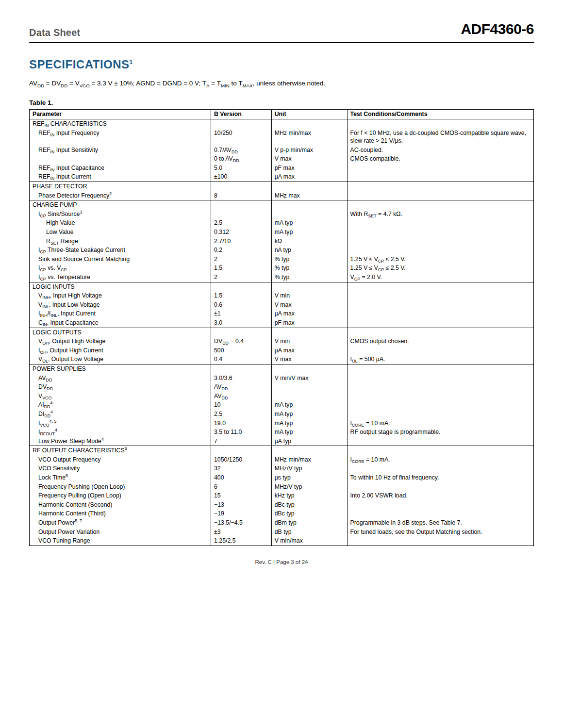Data Sheet
ADF4360-6
SPECIFICATIONS1
AVDD = DVDD = VVCO = 3.3 V ± 10%; AGND = DGND = 0 V; TA = TMIN to TMAX, unless otherwise noted.
Table 1.
| Parameter | B Version | Unit | Test Conditions/Comments |
| --- | --- | --- | --- |
| REF IN CHARACTERISTICS | | | |
| REF IN Input Frequency | 10/250 | MHz min/max | For f < 10 MHz, use a dc-coupled CMOS-compatible square wave, slew rate > 21 V/µs. |
| REF IN Input Sensitivity | 0.7/AV DD | V p-p min/max | AC-coupled. |
| | 0 to AV DD | V max | CMOS compatible. |
| REF IN Input Capacitance | 5.0 | pF max | |
| REF IN Input Current | ±100 | µA max | |
| PHASE DETECTOR | | | |
| Phase Detector Frequency 2 | 8 | MHz max | |
| CHARGE PUMP | | | |
| I CP Sink/Source 3 | | | With R SET = 4.7 kΩ. |
| High Value | 2.5 | mA typ | |
| Low Value | 0.312 | mA typ | |
| R SET Range | 2.7/10 | kΩ | |
| I CP Three-State Leakage Current | 0.2 | nA typ | |
| Sink and Source Current Matching | 2 | % typ | 1.25 V ≤ V CP ≤ 2.5 V. |
| I CP vs. V CP | 1.5 | % typ | 1.25 V ≤ V CP ≤ 2.5 V. |
| I CP vs. Temperature | 2 | % typ | V CP = 2.0 V. |
| LOGIC INPUTS | | | |
| V INH , Input High Voltage | 1.5 | V min | |
| V INL , Input Low Voltage | 0.6 | V max | |
| I INH /I INL , Input Current | ±1 | µA max | |
| C IN , Input Capacitance | 3.0 | pF max | |
| LOGIC OUTPUTS | | | |
| V OH , Output High Voltage | DV DD − 0.4 | V min | CMOS output chosen. |
| I OH , Output High Current | 500 | µA max | |
| V OL , Output Low Voltage | 0.4 | V max | I OL = 500 µA. |
| POWER SUPPLIES | | | |
| AV DD | 3.0/3.6 | V min/V max | |
| DV DD | AV DD | | |
| V VCO | AV DD | | |
| AI DD 4 | 10 | mA typ | |
| DI DD 4 | 2.5 | mA typ | |
| I VCO 4, 5 | 19.0 | mA typ | I CORE = 10 mA. |
| I RFOUT 4 | 3.5 to 11.0 | mA typ | RF output stage is programmable. |
| Low Power Sleep Mode 4 | 7 | µA typ | |
| RF OUTPUT CHARACTERISTICS 5 | | | |
| VCO Output Frequency | 1050/1250 | MHz min/max | I CORE = 10 mA. |
| VCO Sensitivity | 32 | MHz/V typ | |
| Lock Time 6 | 400 | µs typ | To within 10 Hz of final frequency. |
| Frequency Pushing (Open Loop) | 6 | MHz/V typ | |
| Frequency Pulling (Open Loop) | 15 | kHz typ | Into 2.00 VSWR load. |
| Harmonic Content (Second) | −13 | dBc typ | |
| Harmonic Content (Third) | −19 | dBc typ | |
| Output Power 5, 7 | −13.5/−4.5 | dBm typ | Programmable in 3 dB steps. See Table 7. |
| Output Power Variation | ±3 | dB typ | For tuned loads, see the Output Matching section. |
| VCO Tuning Range | 1.25/2.5 | V min/max | |
Rev. C | Page 3 of 24